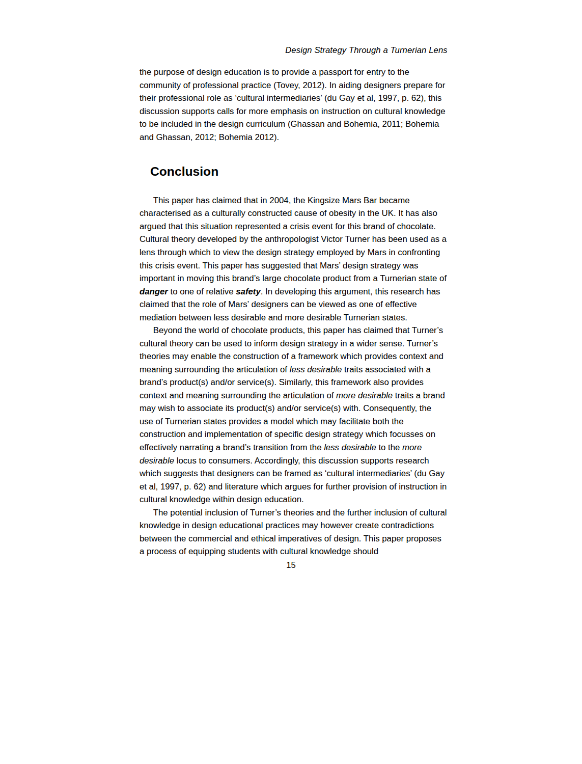Design Strategy Through a Turnerian Lens
the purpose of design education is to provide a passport for entry to the community of professional practice (Tovey, 2012). In aiding designers prepare for their professional role as ‘cultural intermediaries’ (du Gay et al, 1997, p. 62), this discussion supports calls for more emphasis on instruction on cultural knowledge to be included in the design curriculum (Ghassan and Bohemia, 2011; Bohemia and Ghassan, 2012; Bohemia 2012).
Conclusion
This paper has claimed that in 2004, the Kingsize Mars Bar became characterised as a culturally constructed cause of obesity in the UK. It has also argued that this situation represented a crisis event for this brand of chocolate. Cultural theory developed by the anthropologist Victor Turner has been used as a lens through which to view the design strategy employed by Mars in confronting this crisis event. This paper has suggested that Mars’ design strategy was important in moving this brand’s large chocolate product from a Turnerian state of danger to one of relative safety. In developing this argument, this research has claimed that the role of Mars’ designers can be viewed as one of effective mediation between less desirable and more desirable Turnerian states.
Beyond the world of chocolate products, this paper has claimed that Turner’s cultural theory can be used to inform design strategy in a wider sense. Turner’s theories may enable the construction of a framework which provides context and meaning surrounding the articulation of less desirable traits associated with a brand’s product(s) and/or service(s). Similarly, this framework also provides context and meaning surrounding the articulation of more desirable traits a brand may wish to associate its product(s) and/or service(s) with. Consequently, the use of Turnerian states provides a model which may facilitate both the construction and implementation of specific design strategy which focusses on effectively narrating a brand’s transition from the less desirable to the more desirable locus to consumers. Accordingly, this discussion supports research which suggests that designers can be framed as ‘cultural intermediaries’ (du Gay et al, 1997, p. 62) and literature which argues for further provision of instruction in cultural knowledge within design education.
The potential inclusion of Turner’s theories and the further inclusion of cultural knowledge in design educational practices may however create contradictions between the commercial and ethical imperatives of design. This paper proposes a process of equipping students with cultural knowledge should
15